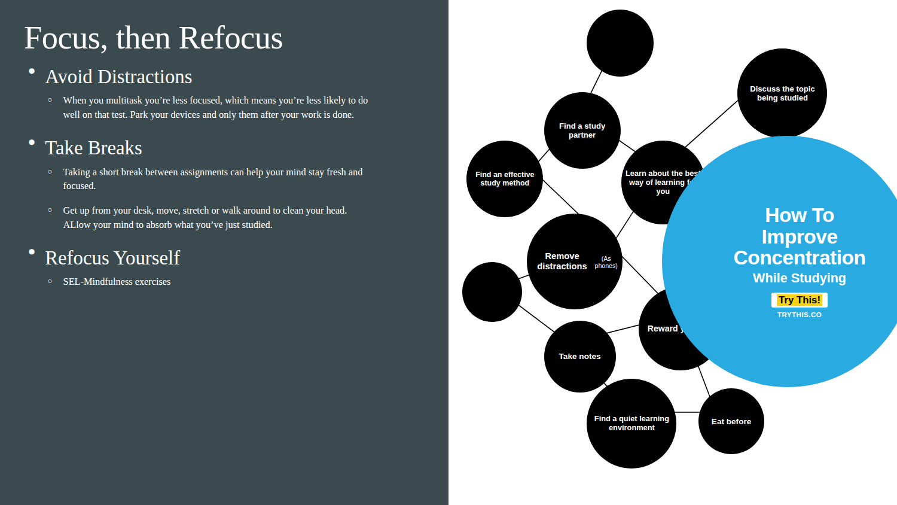Focus, then Refocus
Avoid Distractions
When you multitask you’re less focused, which means you’re less likely to do well on that test. Park your devices and only them after your work is done.
Take Breaks
Taking a short break between assignments can help your mind stay fresh and focused.
Get up from your desk, move, stretch or walk around to clean your head. ALlow your mind to absorb what you’ve just studied.
Refocus Yourself
SEL-Mindfulness exercises
Discuss the topic being studied
Find a study partner
Find an effective study method
Learn about the best way of learning for you
Remove distractions(As phones)
Reward yourself
Take notes
Find a quiet learning environment
Eat before
How To
Improve
Concentration
While Studying
Try This!
TRYTHIS.CO